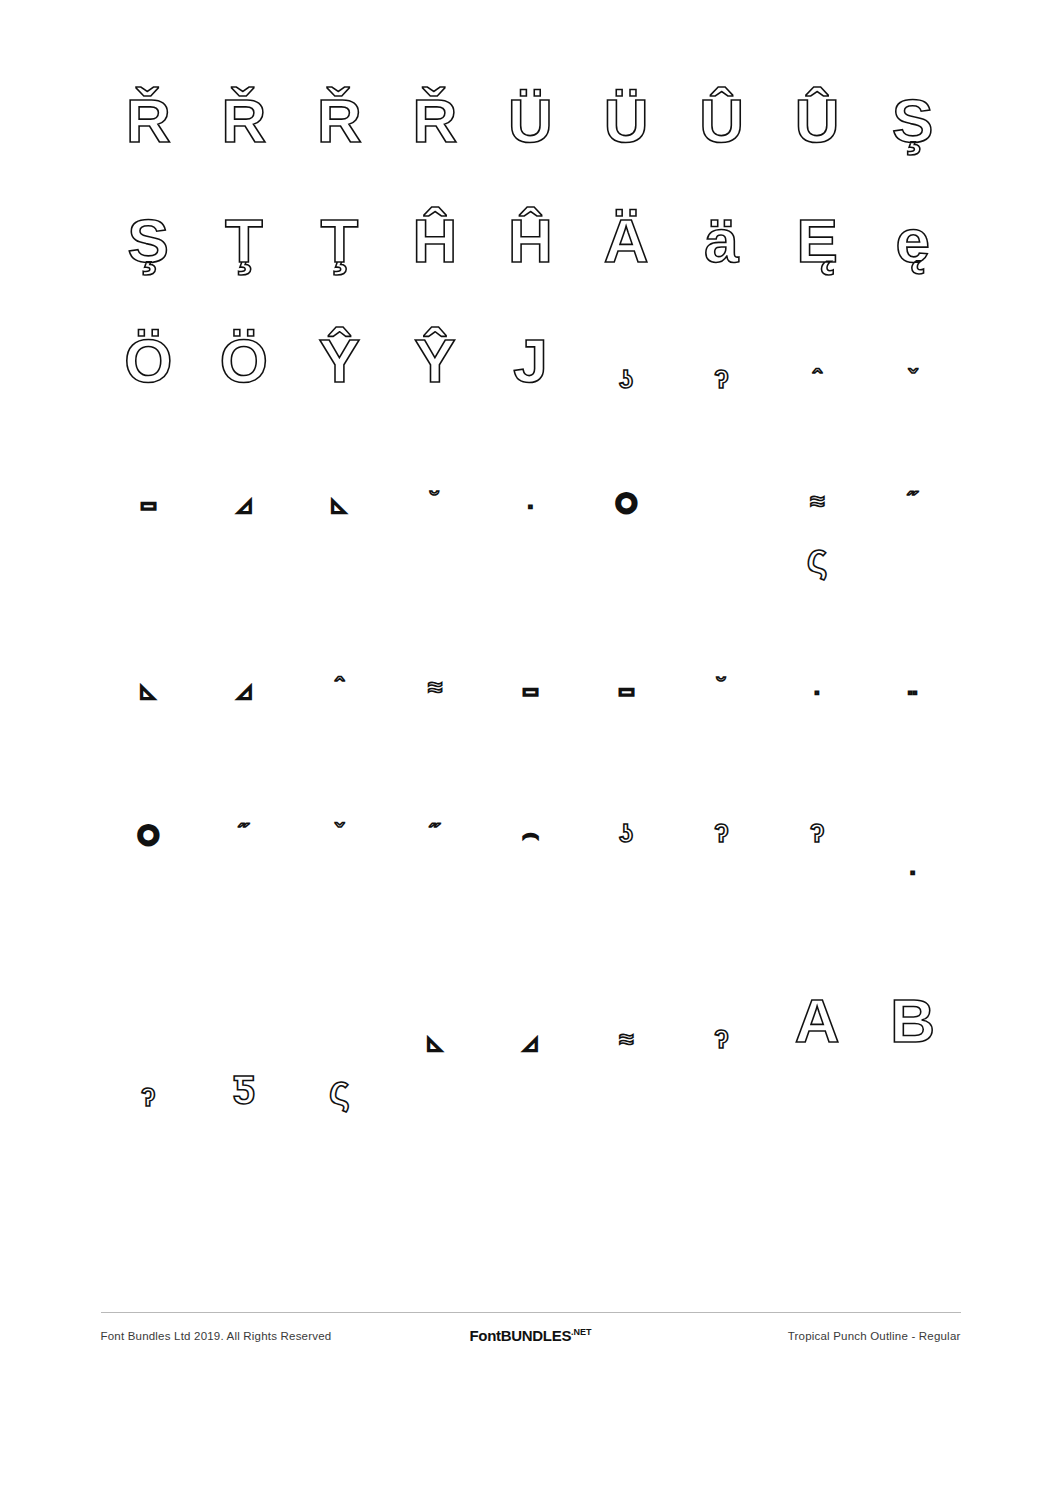Ř
Ř
Ř
Ř
Ü
Ü
Û
Û
Ş
Ş
Ţ
Ţ
Ĥ
Ĥ
Ä
ä
Ę
ę
Ö
Ö
Ŷ
Ŷ
J
ʖ
ʔ
ˆ
ˇ
▭
◿
◺
˘
▫
◉
≈
˝
ς
◺
◿
ˆ
≈
▭
▭
˘
▫
▫▫
◉
˝
ˇ
˝
⌢
ʖ
ʔ
ʔ
▫
◺
◿
≈
ʔ
A
B
ʔ
Ƽ
ς
Font Bundles Ltd 2019. All Rights Reserved
FontBUNDLES.NET
Tropical Punch Outline - Regular